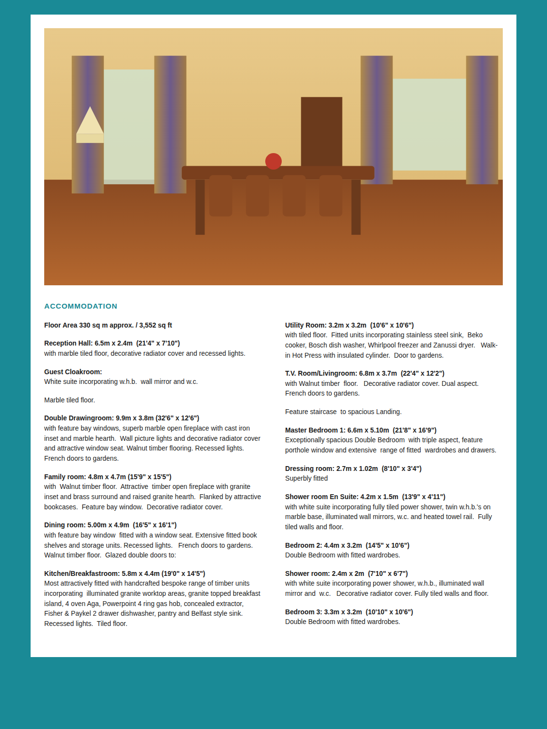ACCOMMODATION
Floor Area 330 sq m approx. / 3,552 sq ft
Reception Hall: 6.5m x 2.4m (21'4" x 7'10")
with marble tiled floor, decorative radiator cover and recessed lights.
Guest Cloakroom:
White suite incorporating w.h.b. wall mirror and w.c.
Marble tiled floor.
Double Drawingroom: 9.9m x 3.8m (32'6" x 12'6")
with feature bay windows, superb marble open fireplace with cast iron inset and marble hearth. Wall picture lights and decorative radiator cover and attractive window seat. Walnut timber flooring. Recessed lights. French doors to gardens.
Family room: 4.8m x 4.7m (15'9" x 15'5")
with Walnut timber floor. Attractive timber open fireplace with granite inset and brass surround and raised granite hearth. Flanked by attractive bookcases. Feature bay window. Decorative radiator cover.
Dining room: 5.00m x 4.9m (16'5" x 16'1")
with feature bay window fitted with a window seat. Extensive fitted book shelves and storage units. Recessed lights. French doors to gardens. Walnut timber floor. Glazed double doors to:
Kitchen/Breakfastroom: 5.8m x 4.4m (19'0" x 14'5")
Most attractively fitted with handcrafted bespoke range of timber units incorporating illuminated granite worktop areas, granite topped breakfast island, 4 oven Aga, Powerpoint 4 ring gas hob, concealed extractor, Fisher & Paykel 2 drawer dishwasher, pantry and Belfast style sink. Recessed lights. Tiled floor.
Utility Room: 3.2m x 3.2m (10'6" x 10'6")
with tiled floor. Fitted units incorporating stainless steel sink, Beko cooker, Bosch dish washer, Whirlpool freezer and Zanussi dryer. Walk-in Hot Press with insulated cylinder. Door to gardens.
T.V. Room/Livingroom: 6.8m x 3.7m (22'4" x 12'2")
with Walnut timber floor. Decorative radiator cover. Dual aspect. French doors to gardens.
Feature staircase to spacious Landing.
Master Bedroom 1: 6.6m x 5.10m (21'8" x 16'9")
Exceptionally spacious Double Bedroom with triple aspect, feature porthole window and extensive range of fitted wardrobes and drawers.
Dressing room: 2.7m x 1.02m (8'10" x 3'4")
Superbly fitted
Shower room En Suite: 4.2m x 1.5m (13'9" x 4'11")
with white suite incorporating fully tiled power shower, twin w.h.b.'s on marble base, illuminated wall mirrors, w.c. and heated towel rail. Fully tiled walls and floor.
Bedroom 2: 4.4m x 3.2m (14'5" x 10'6")
Double Bedroom with fitted wardrobes.
Shower room: 2.4m x 2m (7'10" x 6'7")
with white suite incorporating power shower, w.h.b., illuminated wall mirror and w.c. Decorative radiator cover. Fully tiled walls and floor.
Bedroom 3: 3.3m x 3.2m (10'10" x 10'6")
Double Bedroom with fitted wardrobes.